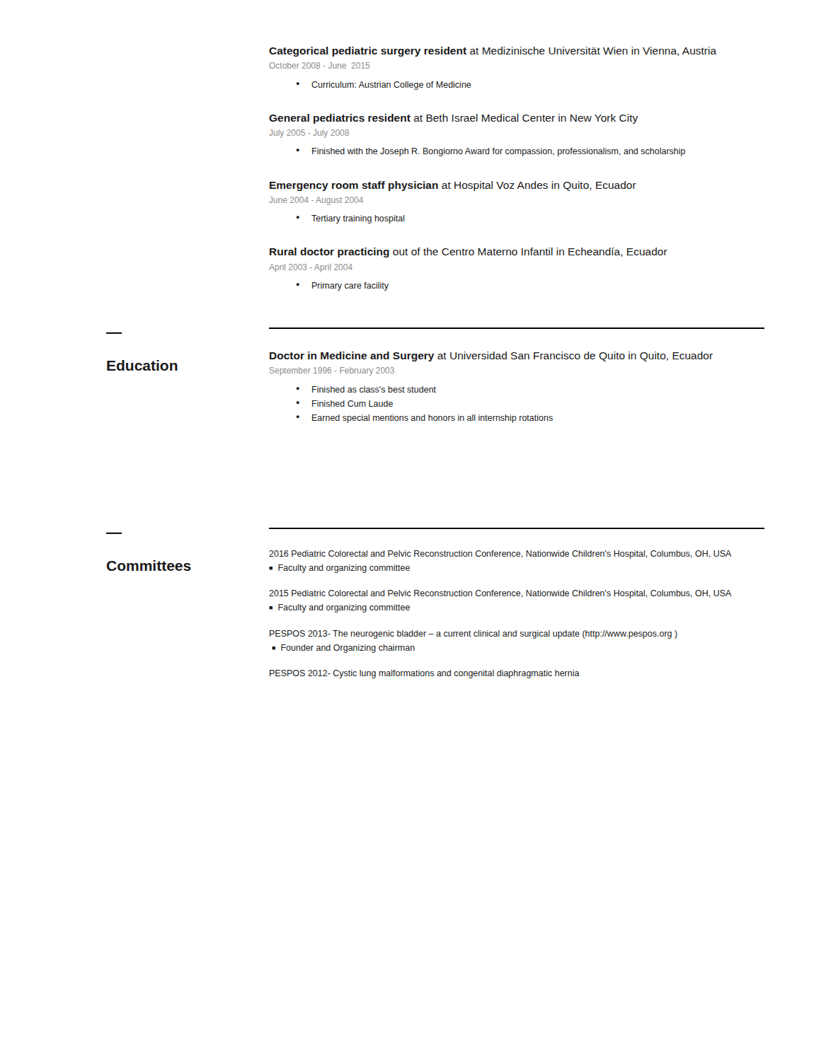Categorical pediatric surgery resident at Medizinische Universität Wien in Vienna, Austria
October 2008 - June 2015
Curriculum: Austrian College of Medicine
General pediatrics resident at Beth Israel Medical Center in New York City
July 2005 - July 2008
Finished with the Joseph R. Bongiorno Award for compassion, professionalism, and scholarship
Emergency room staff physician at Hospital Voz Andes in Quito, Ecuador
June 2004 - August 2004
Tertiary training hospital
Rural doctor practicing out of the Centro Materno Infantil in Echeandía, Ecuador
April 2003 - April 2004
Primary care facility
—
Education
Doctor in Medicine and Surgery at Universidad San Francisco de Quito in Quito, Ecuador
September 1996 - February 2003
Finished as class's best student
Finished Cum Laude
Earned special mentions and honors in all internship rotations
—
Committees
2016 Pediatric Colorectal and Pelvic Reconstruction Conference, Nationwide Children's Hospital, Columbus, OH, USA
Faculty and organizing committee
2015 Pediatric Colorectal and Pelvic Reconstruction Conference, Nationwide Children's Hospital, Columbus, OH, USA
Faculty and organizing committee
PESPOS 2013- The neurogenic bladder – a current clinical and surgical update (http://www.pespos.org )
Founder and Organizing chairman
PESPOS 2012- Cystic lung malformations and congenital diaphragmatic hernia